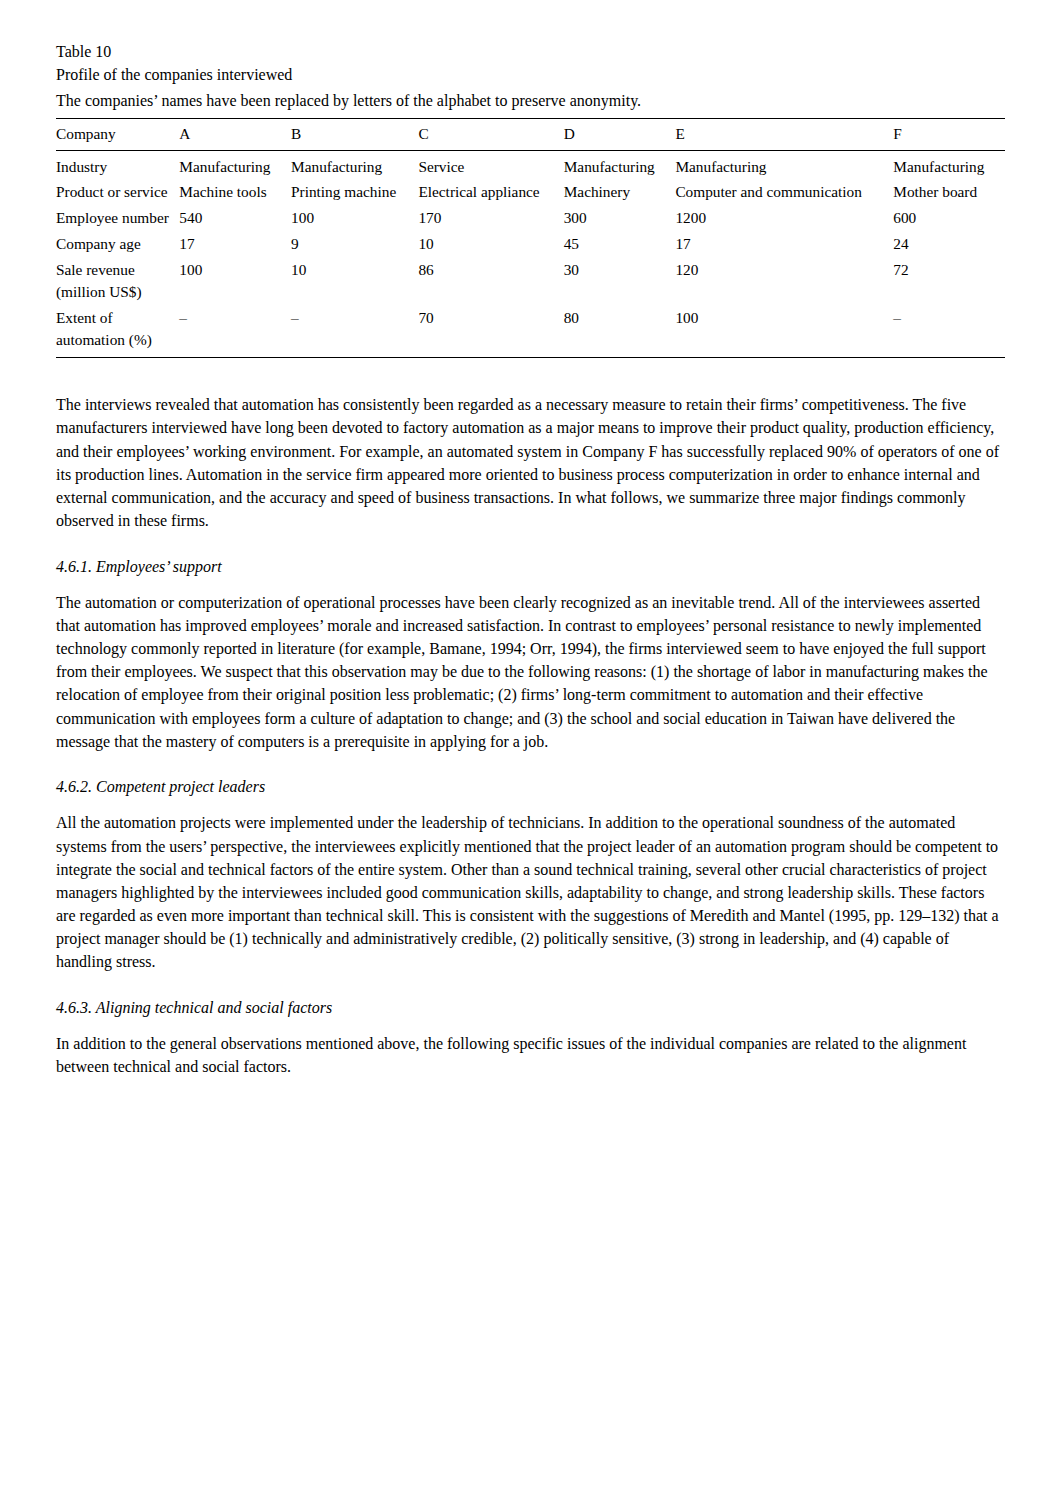Table 10 Profile of the companies interviewed
The companies’ names have been replaced by letters of the alphabet to preserve anonymity.
| Company | A | B | C | D | E | F |
| --- | --- | --- | --- | --- | --- | --- |
| Industry | Manufacturing | Manufacturing | Service | Manufacturing | Manufacturing | Manufacturing |
| Product or service | Machine tools | Printing machine | Electrical appliance | Machinery | Computer and communication | Mother board |
| Employee number | 540 | 100 | 170 | 300 | 1200 | 600 |
| Company age | 17 | 9 | 10 | 45 | 17 | 24 |
| Sale revenue (million US$) | 100 | 10 | 86 | 30 | 120 | 72 |
| Extent of automation (%) | – | – | 70 | 80 | 100 | – |
The interviews revealed that automation has consistently been regarded as a necessary measure to retain their firms’ competitiveness. The five manufacturers interviewed have long been devoted to factory automation as a major means to improve their product quality, production efficiency, and their employees’ working environment. For example, an automated system in Company F has successfully replaced 90% of operators of one of its production lines. Automation in the service firm appeared more oriented to business process computerization in order to enhance internal and external communication, and the accuracy and speed of business transactions. In what follows, we summarize three major findings commonly observed in these firms.
4.6.1. Employees’ support
The automation or computerization of operational processes have been clearly recognized as an inevitable trend. All of the interviewees asserted that automation has improved employees’ morale and increased satisfaction. In contrast to employees’ personal resistance to newly implemented technology commonly reported in literature (for example, Bamane, 1994; Orr, 1994), the firms interviewed seem to have enjoyed the full support from their employees. We suspect that this observation may be due to the following reasons: (1) the shortage of labor in manufacturing makes the relocation of employee from their original position less problematic; (2) firms’ long-term commitment to automation and their effective communication with employees form a culture of adaptation to change; and (3) the school and social education in Taiwan have delivered the message that the mastery of computers is a prerequisite in applying for a job.
4.6.2. Competent project leaders
All the automation projects were implemented under the leadership of technicians. In addition to the operational soundness of the automated systems from the users’ perspective, the interviewees explicitly mentioned that the project leader of an automation program should be competent to integrate the social and technical factors of the entire system. Other than a sound technical training, several other crucial characteristics of project managers highlighted by the interviewees included good communication skills, adaptability to change, and strong leadership skills. These factors are regarded as even more important than technical skill. This is consistent with the suggestions of Meredith and Mantel (1995, pp. 129–132) that a project manager should be (1) technically and administratively credible, (2) politically sensitive, (3) strong in leadership, and (4) capable of handling stress.
4.6.3. Aligning technical and social factors
In addition to the general observations mentioned above, the following specific issues of the individual companies are related to the alignment between technical and social factors.